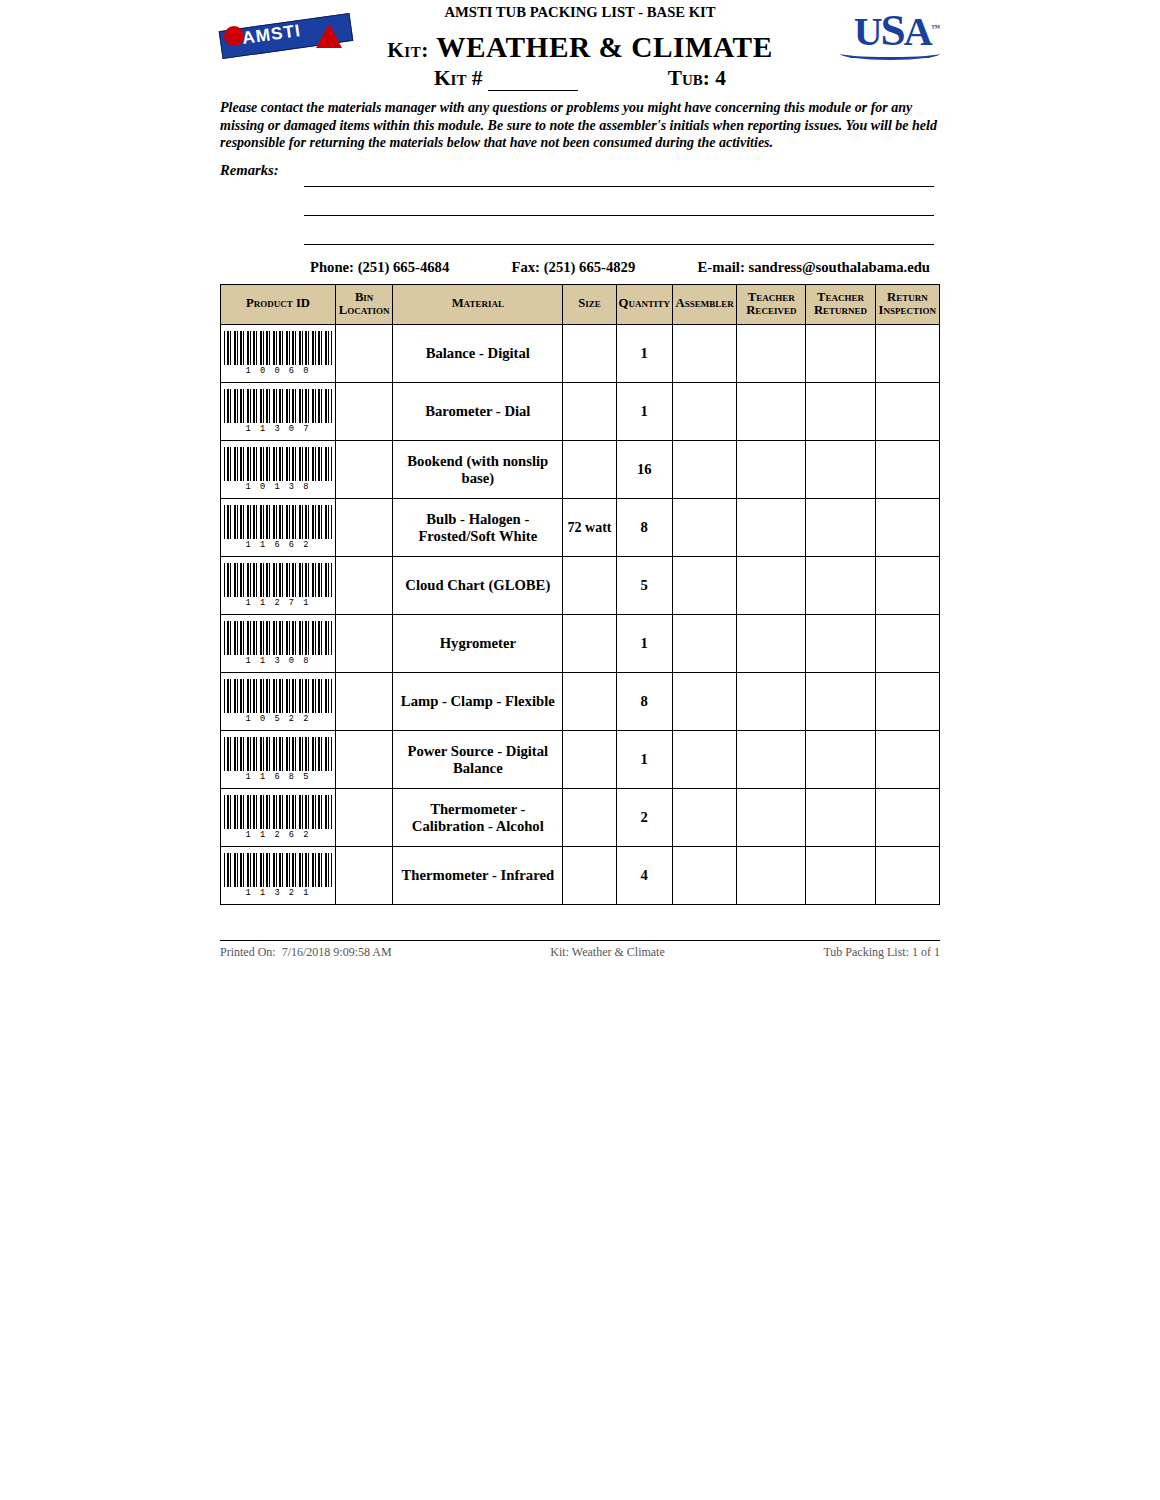AMSTI
USA™
AMSTI TUB PACKING LIST - BASE KIT
Kit: WEATHER & CLIMATE
Kit # Tub: 4
Please contact the materials manager with any questions or problems you might have concerning this module or for any missing or damaged items within this module. Be sure to note the assembler's initials when reporting issues. You will be held responsible for returning the materials below that have not been consumed during the activities.
Remarks:
Phone: (251) 665-4684 Fax: (251) 665-4829 E-mail: sandress@southalabama.edu
| Product ID | Bin Location | Material | Size | Quantity | Assembler | Teacher Received | Teacher Returned | Return Inspection |
| --- | --- | --- | --- | --- | --- | --- | --- | --- |
| 1 0 0 6 0 | | Balance - Digital | | 1 | | | | |
| 1 1 3 0 7 | | Barometer - Dial | | 1 | | | | |
| 1 0 1 3 8 | | Bookend (with nonslip base) | | 16 | | | | |
| 1 1 6 6 2 | | Bulb - Halogen - Frosted/Soft White | 72 watt | 8 | | | | |
| 1 1 2 7 1 | | Cloud Chart (GLOBE) | | 5 | | | | |
| 1 1 3 0 8 | | Hygrometer | | 1 | | | | |
| 1 0 5 2 2 | | Lamp - Clamp - Flexible | | 8 | | | | |
| 1 1 6 8 5 | | Power Source - Digital Balance | | 1 | | | | |
| 1 1 2 6 2 | | Thermometer - Calibration - Alcohol | | 2 | | | | |
| 1 1 3 2 1 | | Thermometer - Infrared | | 4 | | | | |
Printed On: 7/16/2018 9:09:58 AM Kit: Weather & Climate Tub Packing List: 1 of 1